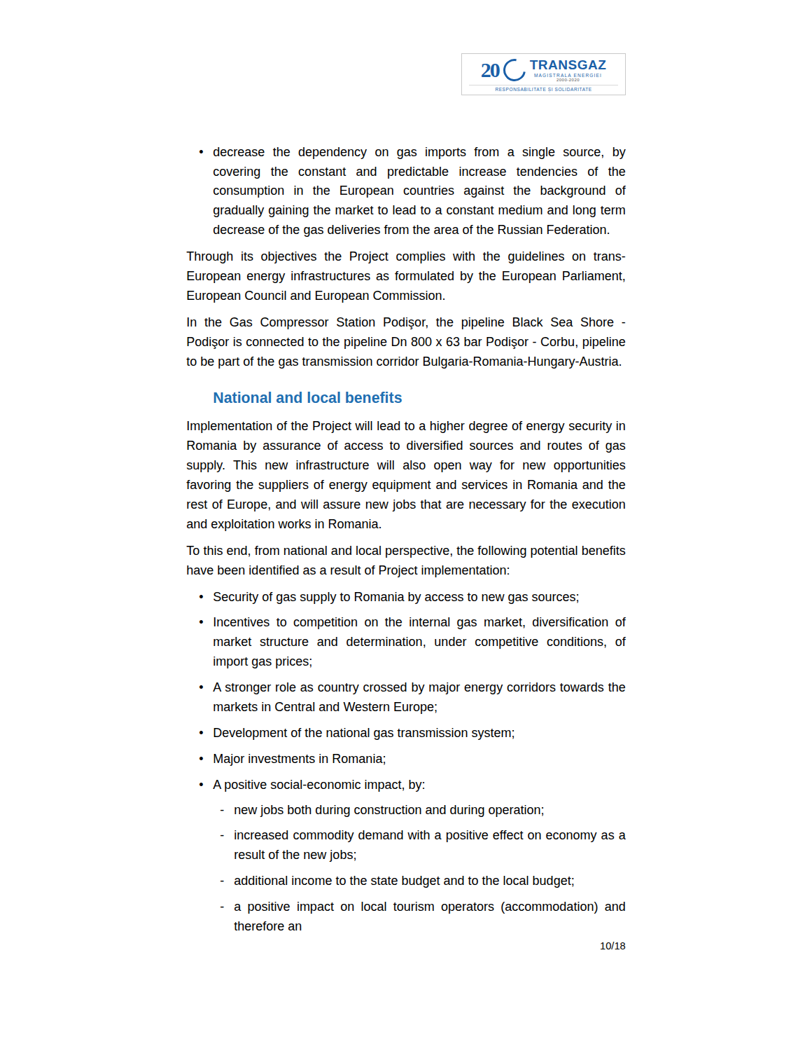20 TRANSGAZ
MAGISTRALA ENERGIEI
2000-2020
RESPONSABILITATE ȘI SOLIDARITATE
decrease the dependency on gas imports from a single source, by covering the constant and predictable increase tendencies of the consumption in the European countries against the background of gradually gaining the market to lead to a constant medium and long term decrease of the gas deliveries from the area of the Russian Federation.
Through its objectives the Project complies with the guidelines on trans-European energy infrastructures as formulated by the European Parliament, European Council and European Commission.
In the Gas Compressor Station Podişor, the pipeline Black Sea Shore - Podişor is connected to the pipeline Dn 800 x 63 bar Podişor - Corbu, pipeline to be part of the gas transmission corridor Bulgaria-Romania-Hungary-Austria.
National and local benefits
Implementation of the Project will lead to a higher degree of energy security in Romania by assurance of access to diversified sources and routes of gas supply. This new infrastructure will also open way for new opportunities favoring the suppliers of energy equipment and services in Romania and the rest of Europe, and will assure new jobs that are necessary for the execution and exploitation works in Romania.
To this end, from national and local perspective, the following potential benefits have been identified as a result of Project implementation:
Security of gas supply to Romania by access to new gas sources;
Incentives to competition on the internal gas market, diversification of market structure and determination, under competitive conditions, of import gas prices;
A stronger role as country crossed by major energy corridors towards the markets in Central and Western Europe;
Development of the national gas transmission system;
Major investments in Romania;
A positive social-economic impact, by:
new jobs both during construction and during operation;
increased commodity demand with a positive effect on economy as a result of the new jobs;
additional income to the state budget and to the local budget;
a positive impact on local tourism operators (accommodation) and therefore an
10/18